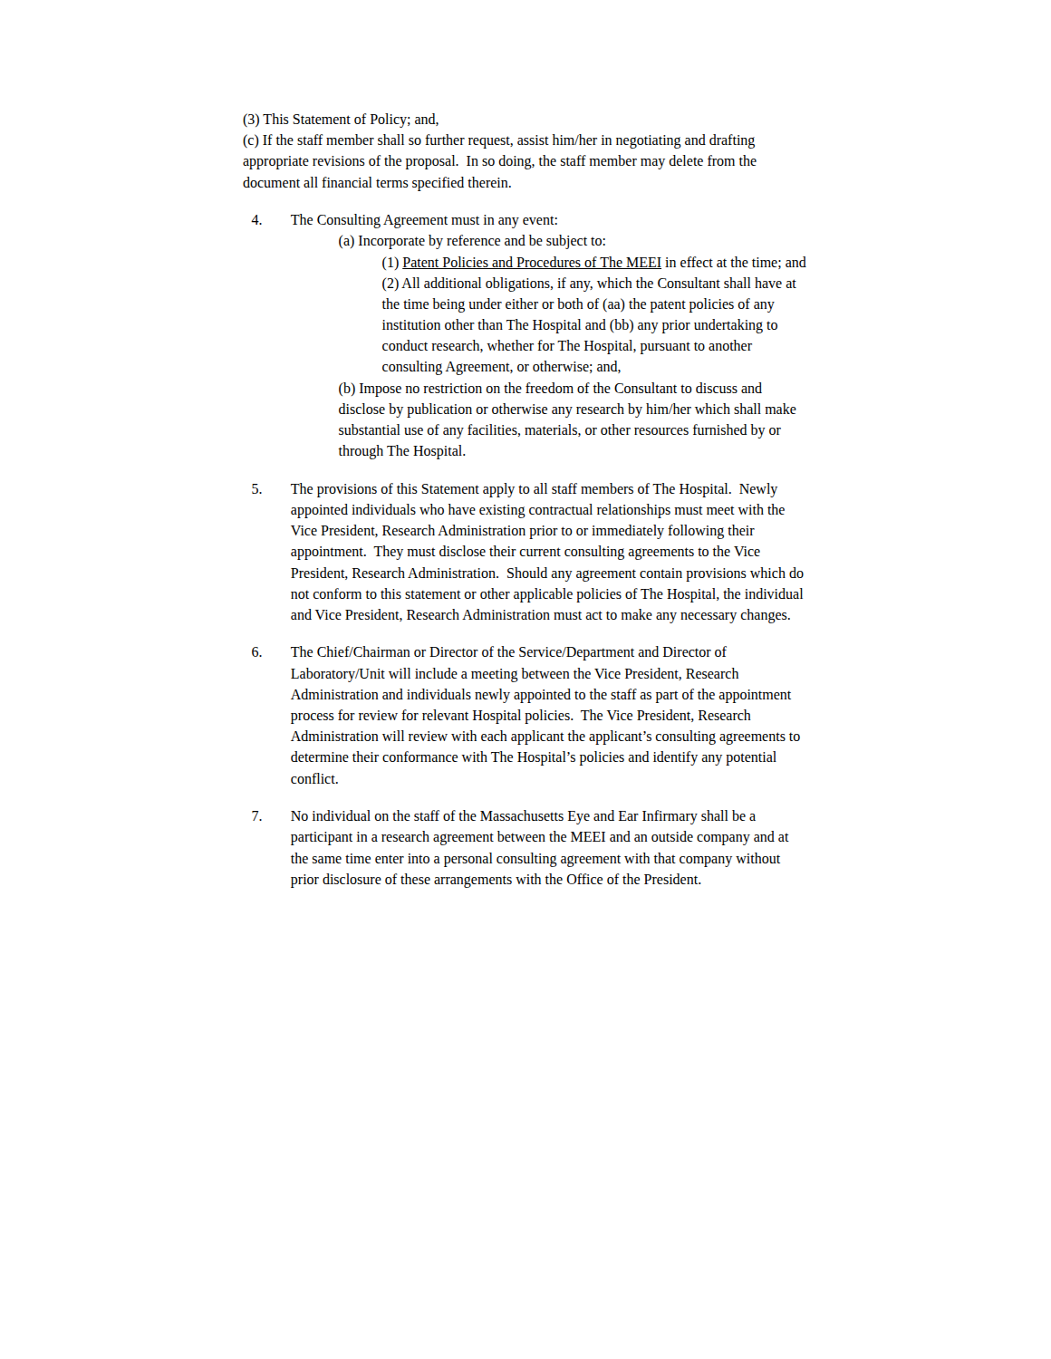(3) This Statement of Policy; and,
(c) If the staff member shall so further request, assist him/her in negotiating and drafting appropriate revisions of the proposal. In so doing, the staff member may delete from the document all financial terms specified therein.
4.
The Consulting Agreement must in any event:
(a) Incorporate by reference and be subject to:
(1) Patent Policies and Procedures of The MEEI in effect at the time; and
(2) All additional obligations, if any, which the Consultant shall have at the time being under either or both of (aa) the patent policies of any institution other than The Hospital and (bb) any prior undertaking to conduct research, whether for The Hospital, pursuant to another consulting Agreement, or otherwise; and,
(b) Impose no restriction on the freedom of the Consultant to discuss and disclose by publication or otherwise any research by him/her which shall make substantial use of any facilities, materials, or other resources furnished by or through The Hospital.
5.
The provisions of this Statement apply to all staff members of The Hospital. Newly appointed individuals who have existing contractual relationships must meet with the Vice President, Research Administration prior to or immediately following their appointment. They must disclose their current consulting agreements to the Vice President, Research Administration. Should any agreement contain provisions which do not conform to this statement or other applicable policies of The Hospital, the individual and Vice President, Research Administration must act to make any necessary changes.
6.
The Chief/Chairman or Director of the Service/Department and Director of Laboratory/Unit will include a meeting between the Vice President, Research Administration and individuals newly appointed to the staff as part of the appointment process for review for relevant Hospital policies. The Vice President, Research Administration will review with each applicant the applicant’s consulting agreements to determine their conformance with The Hospital’s policies and identify any potential conflict.
7.
No individual on the staff of the Massachusetts Eye and Ear Infirmary shall be a participant in a research agreement between the MEEI and an outside company and at the same time enter into a personal consulting agreement with that company without prior disclosure of these arrangements with the Office of the President.